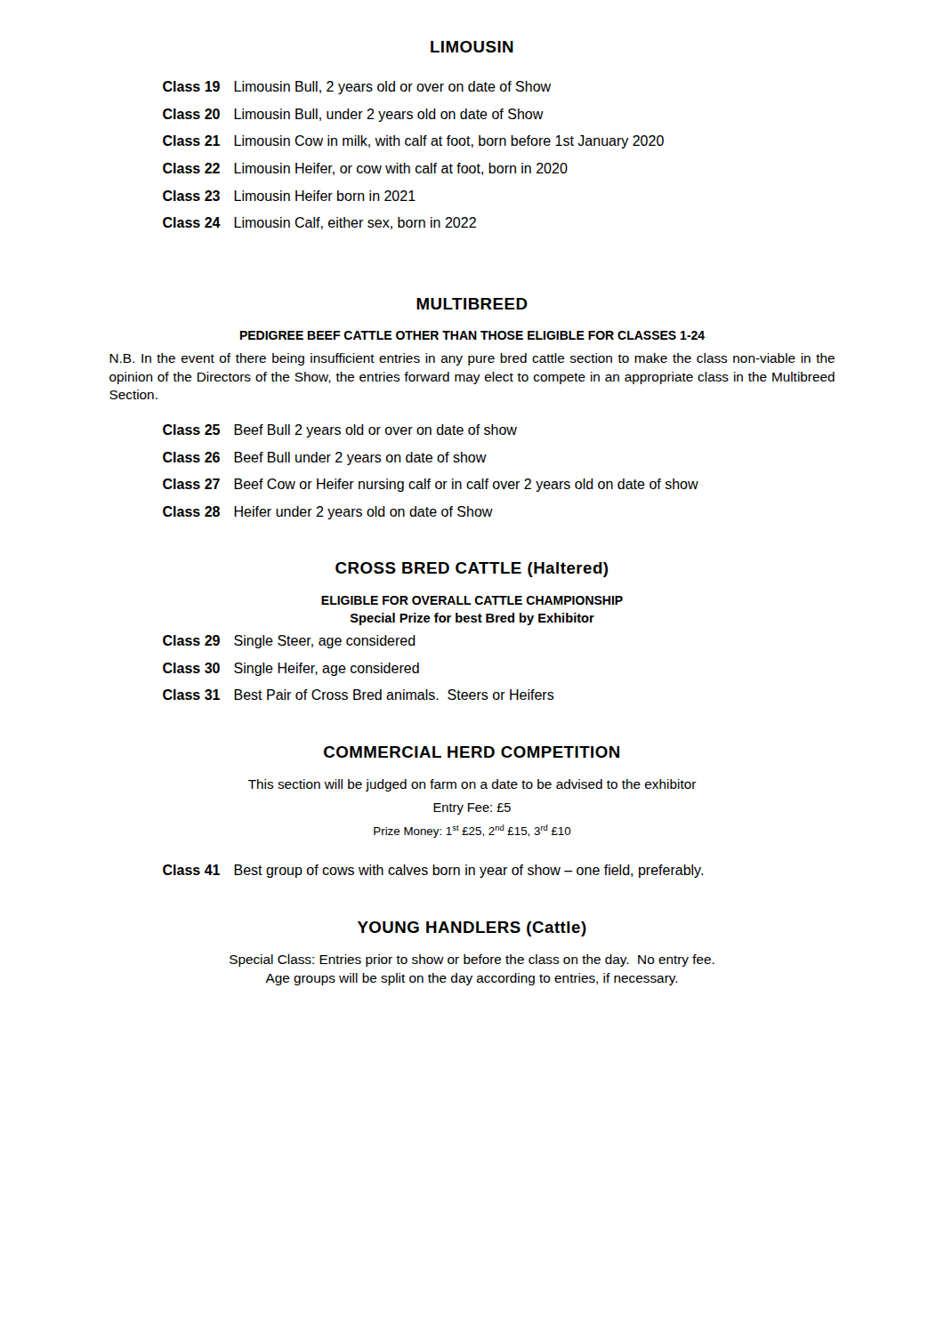LIMOUSIN
Class 19 Limousin Bull, 2 years old or over on date of Show
Class 20 Limousin Bull, under 2 years old on date of Show
Class 21 Limousin Cow in milk, with calf at foot, born before 1st January 2020
Class 22 Limousin Heifer, or cow with calf at foot, born in 2020
Class 23 Limousin Heifer born in 2021
Class 24 Limousin Calf, either sex, born in 2022
MULTIBREED
PEDIGREE BEEF CATTLE OTHER THAN THOSE ELIGIBLE FOR CLASSES 1-24
N.B. In the event of there being insufficient entries in any pure bred cattle section to make the class non-viable in the opinion of the Directors of the Show, the entries forward may elect to compete in an appropriate class in the Multibreed Section.
Class 25 Beef Bull 2 years old or over on date of show
Class 26 Beef Bull under 2 years on date of show
Class 27 Beef Cow or Heifer nursing calf or in calf over 2 years old on date of show
Class 28 Heifer under 2 years old on date of Show
CROSS BRED CATTLE (Haltered)
ELIGIBLE FOR OVERALL CATTLE CHAMPIONSHIP
Special Prize for best Bred by Exhibitor
Class 29 Single Steer, age considered
Class 30 Single Heifer, age considered
Class 31 Best Pair of Cross Bred animals. Steers or Heifers
COMMERCIAL HERD COMPETITION
This section will be judged on farm on a date to be advised to the exhibitor
Entry Fee: £5
Prize Money: 1st £25, 2nd £15, 3rd £10
Class 41 Best group of cows with calves born in year of show – one field, preferably.
YOUNG HANDLERS (Cattle)
Special Class: Entries prior to show or before the class on the day. No entry fee.
Age groups will be split on the day according to entries, if necessary.